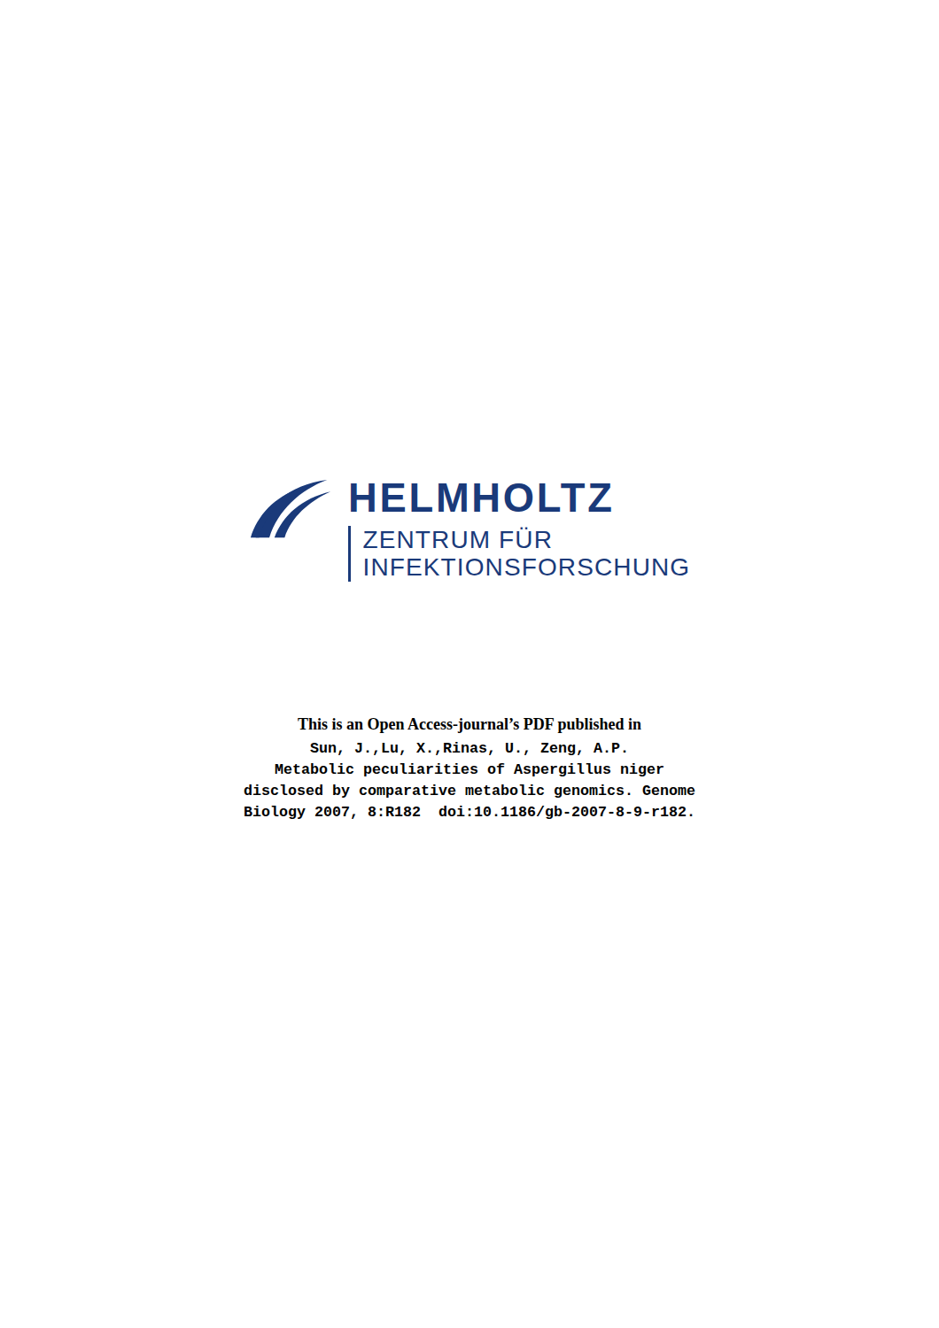HELMHOLTZ
ZENTRUM FÜR
INFEKTIONSFORSCHUNG
This is an Open Access-journal’s PDF published in
Sun, J.,Lu, X.,Rinas, U., Zeng, A.P. Metabolic peculiarities of Aspergillus niger disclosed by comparative metabolic genomics. Genome Biology 2007, 8:R182 doi:10.1186/gb-2007-8-9-r182.